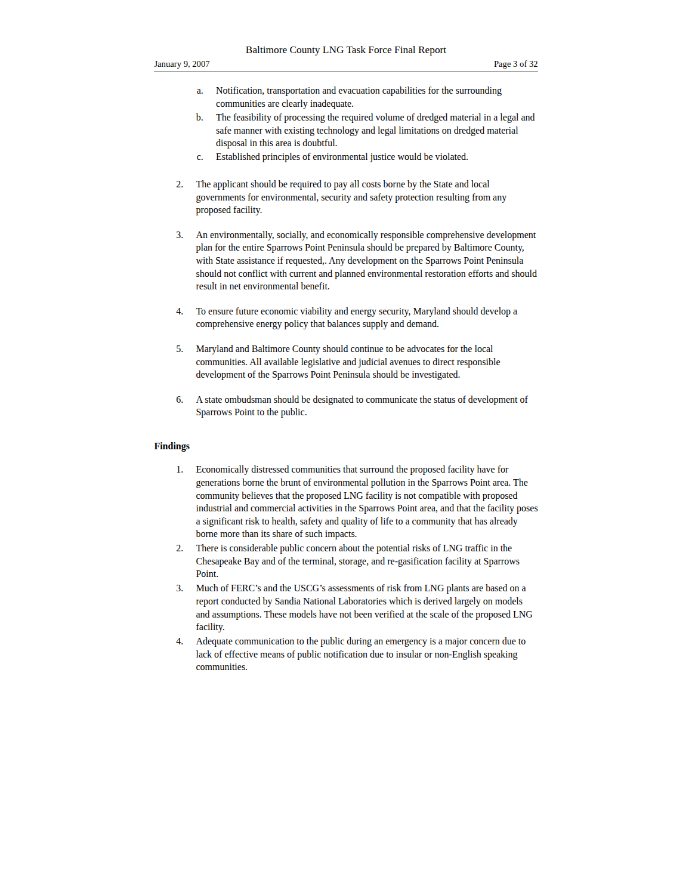Baltimore County LNG Task Force Final Report
January 9, 2007 Page 3 of 32
Notification, transportation and evacuation capabilities for the surrounding communities are clearly inadequate.
The feasibility of processing the required volume of dredged material in a legal and safe manner with existing technology and legal limitations on dredged material disposal in this area is doubtful.
Established principles of environmental justice would be violated.
The applicant should be required to pay all costs borne by the State and local governments for environmental, security and safety protection resulting from any proposed facility.
An environmentally, socially, and economically responsible comprehensive development plan for the entire Sparrows Point Peninsula should be prepared by Baltimore County, with State assistance if requested,. Any development on the Sparrows Point Peninsula should not conflict with current and planned environmental restoration efforts and should result in net environmental benefit.
To ensure future economic viability and energy security, Maryland should develop a comprehensive energy policy that balances supply and demand.
Maryland and Baltimore County should continue to be advocates for the local communities. All available legislative and judicial avenues to direct responsible development of the Sparrows Point Peninsula should be investigated.
A state ombudsman should be designated to communicate the status of development of Sparrows Point to the public.
Findings
Economically distressed communities that surround the proposed facility have for generations borne the brunt of environmental pollution in the Sparrows Point area. The community believes that the proposed LNG facility is not compatible with proposed industrial and commercial activities in the Sparrows Point area, and that the facility poses a significant risk to health, safety and quality of life to a community that has already borne more than its share of such impacts.
There is considerable public concern about the potential risks of LNG traffic in the Chesapeake Bay and of the terminal, storage, and re-gasification facility at Sparrows Point.
Much of FERC’s and the USCG’s assessments of risk from LNG plants are based on a report conducted by Sandia National Laboratories which is derived largely on models and assumptions. These models have not been verified at the scale of the proposed LNG facility.
Adequate communication to the public during an emergency is a major concern due to lack of effective means of public notification due to insular or non-English speaking communities.